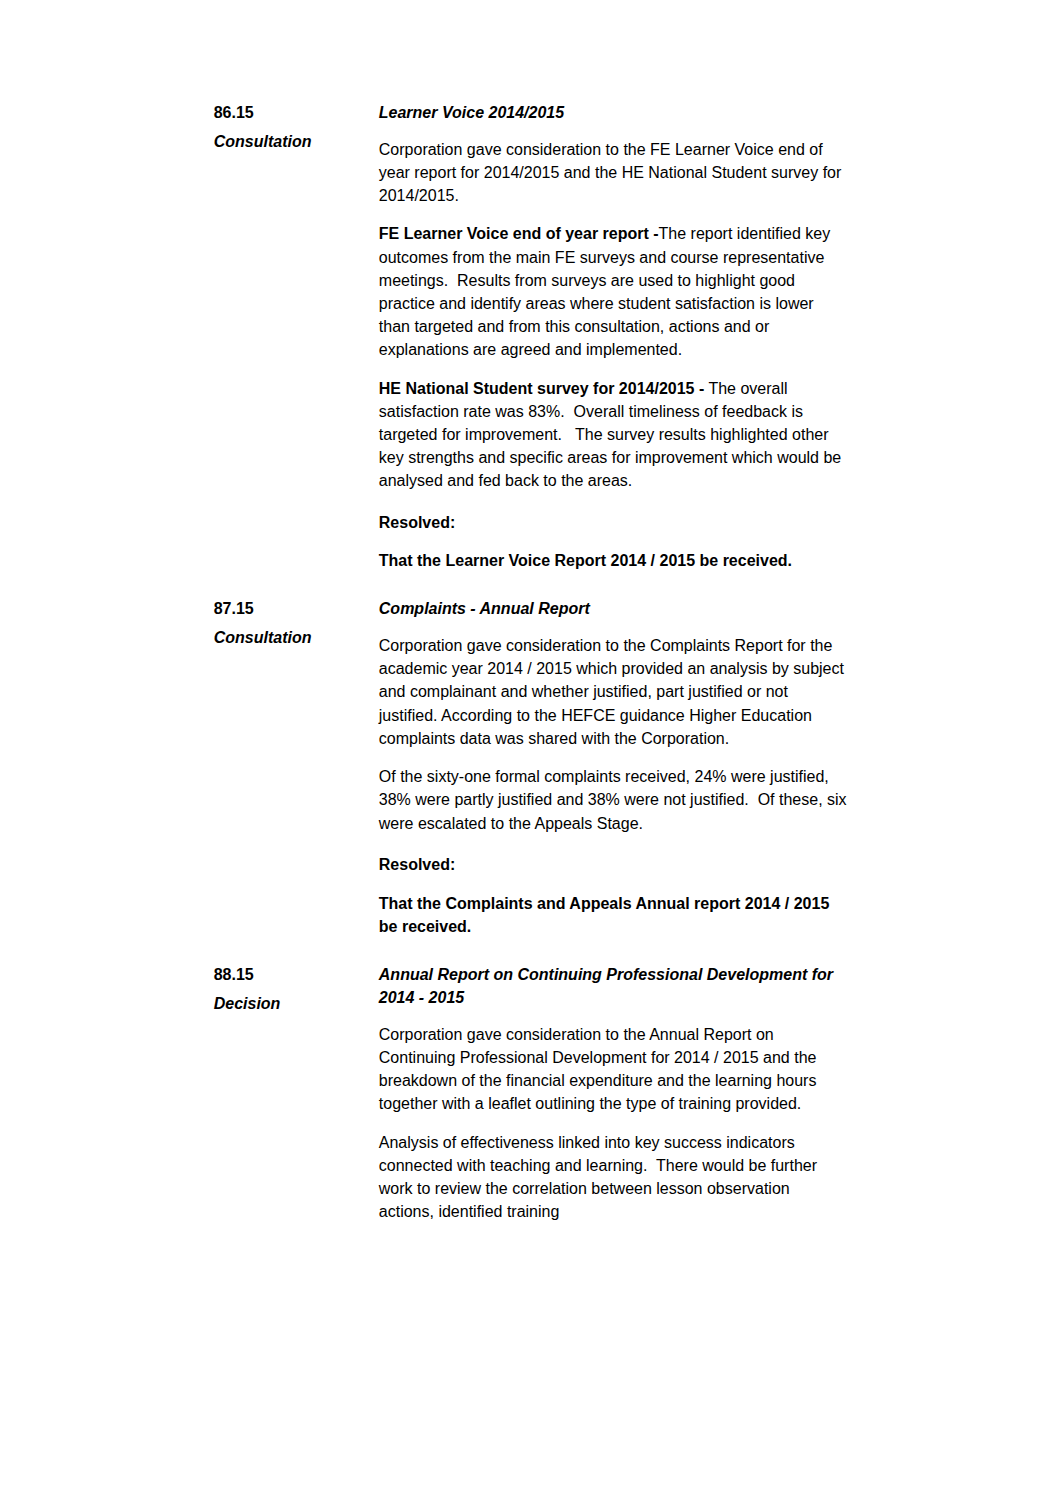86.15
Consultation
Learner Voice 2014/2015
Corporation gave consideration to the FE Learner Voice end of year report for 2014/2015 and the HE National Student survey for 2014/2015.
FE Learner Voice end of year report -The report identified key outcomes from the main FE surveys and course representative meetings. Results from surveys are used to highlight good practice and identify areas where student satisfaction is lower than targeted and from this consultation, actions and or explanations are agreed and implemented.
HE National Student survey for 2014/2015 - The overall satisfaction rate was 83%. Overall timeliness of feedback is targeted for improvement. The survey results highlighted other key strengths and specific areas for improvement which would be analysed and fed back to the areas.
Resolved:
That the Learner Voice Report 2014 / 2015 be received.
87.15
Consultation
Complaints - Annual Report
Corporation gave consideration to the Complaints Report for the academic year 2014 / 2015 which provided an analysis by subject and complainant and whether justified, part justified or not justified. According to the HEFCE guidance Higher Education complaints data was shared with the Corporation.
Of the sixty-one formal complaints received, 24% were justified, 38% were partly justified and 38% were not justified. Of these, six were escalated to the Appeals Stage.
Resolved:
That the Complaints and Appeals Annual report 2014 / 2015 be received.
88.15
Decision
Annual Report on Continuing Professional Development for 2014 - 2015
Corporation gave consideration to the Annual Report on Continuing Professional Development for 2014 / 2015 and the breakdown of the financial expenditure and the learning hours together with a leaflet outlining the type of training provided.
Analysis of effectiveness linked into key success indicators connected with teaching and learning. There would be further work to review the correlation between lesson observation actions, identified training